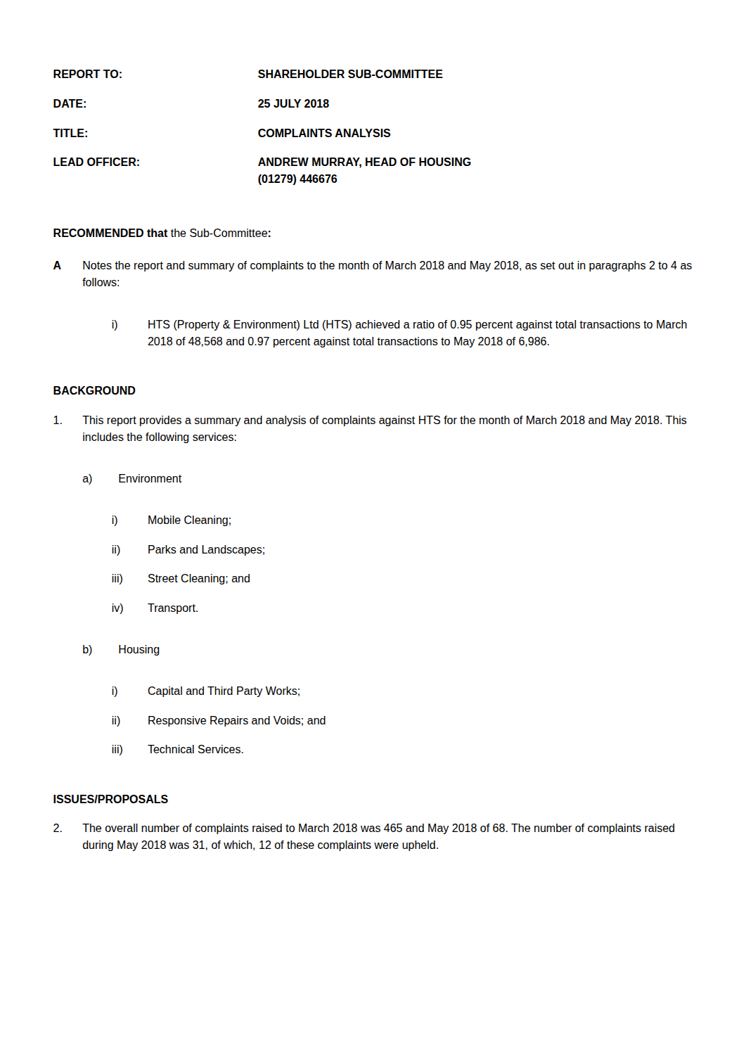| REPORT TO: | SHAREHOLDER SUB-COMMITTEE |
| DATE: | 25 JULY 2018 |
| TITLE: | COMPLAINTS ANALYSIS |
| LEAD OFFICER: | ANDREW MURRAY, HEAD OF HOUSING (01279) 446676 |
RECOMMENDED that the Sub-Committee:
| A | Notes the report and summary of complaints to the month of March 2018 and May 2018, as set out in paragraphs 2 to 4 as follows: |
| | i) | HTS (Property & Environment) Ltd (HTS) achieved a ratio of 0.95 percent against total transactions to March 2018 of 48,568 and 0.97 percent against total transactions to May 2018 of 6,986. |
BACKGROUND
| 1. | This report provides a summary and analysis of complaints against HTS for the month of March 2018 and May 2018. This includes the following services: |
| | a) | Environment |
| | i) | Mobile Cleaning; |
| | ii) | Parks and Landscapes; |
| | iii) | Street Cleaning; and |
| | iv) | Transport. |
| | b) | Housing |
| | i) | Capital and Third Party Works; |
| | ii) | Responsive Repairs and Voids; and |
| | iii) | Technical Services. |
ISSUES/PROPOSALS
| 2. | The overall number of complaints raised to March 2018 was 465 and May 2018 of 68. The number of complaints raised during May 2018 was 31, of which, 12 of these complaints were upheld. |